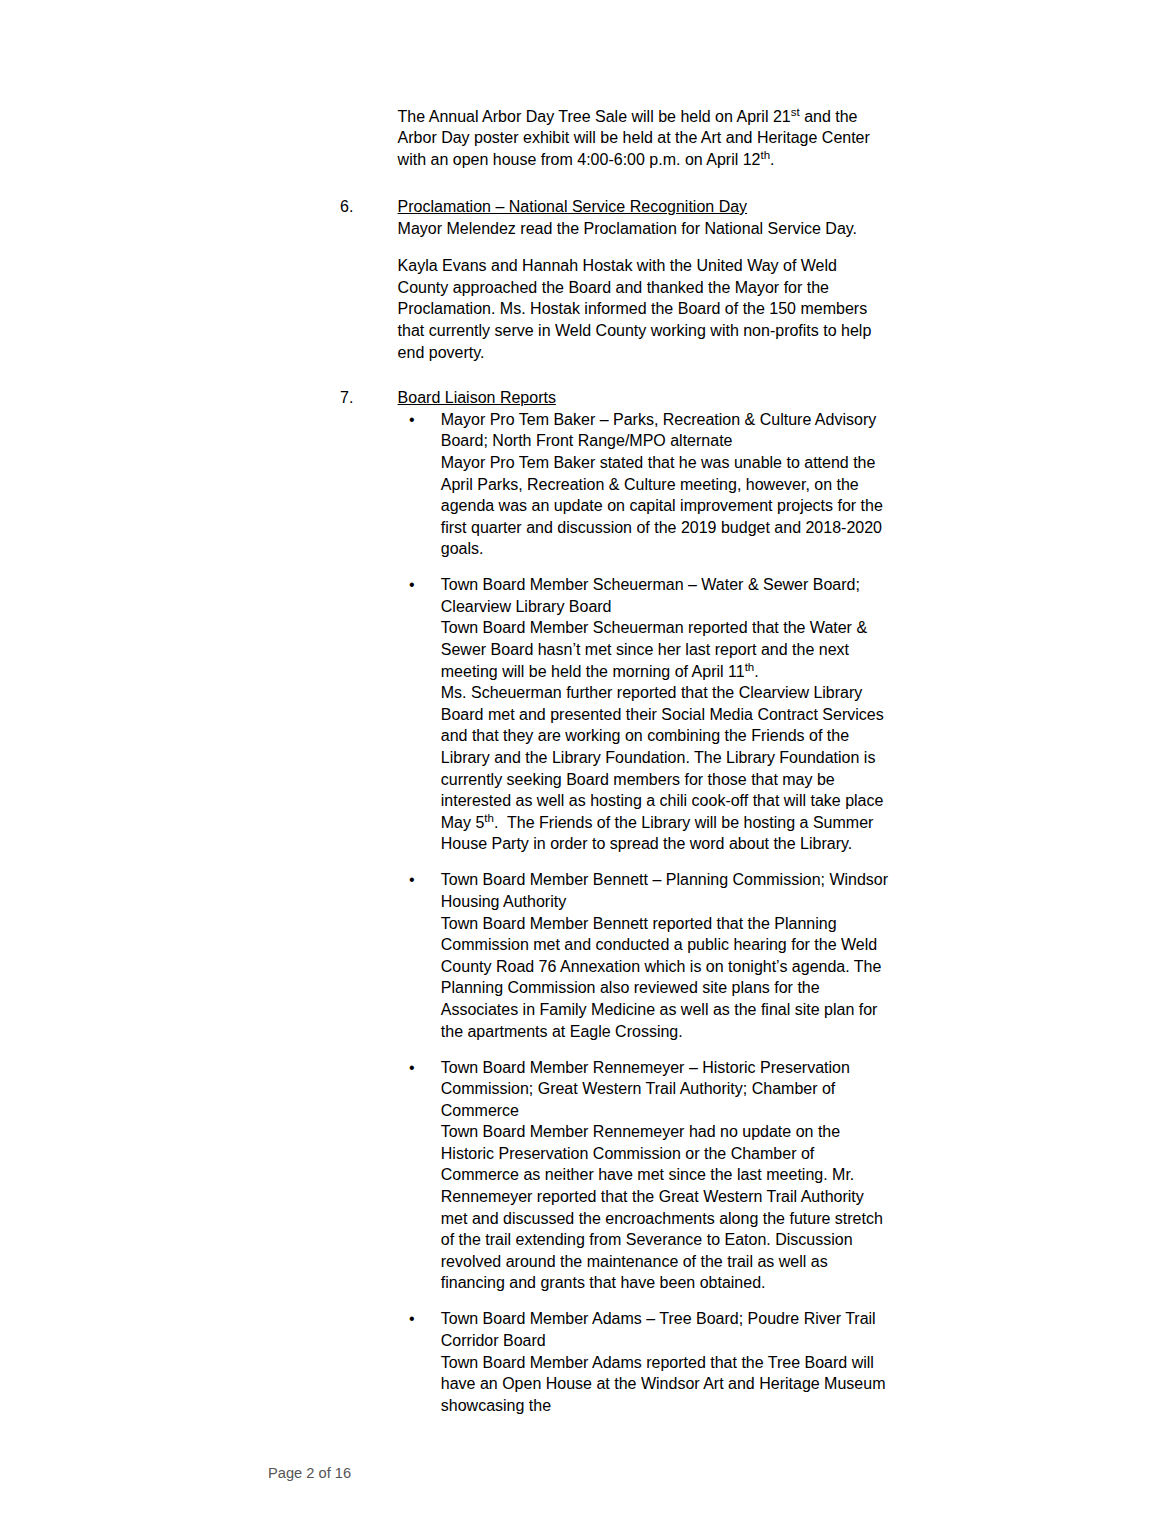The Annual Arbor Day Tree Sale will be held on April 21st and the Arbor Day poster exhibit will be held at the Art and Heritage Center with an open house from 4:00-6:00 p.m. on April 12th.
6. Proclamation – National Service Recognition Day
Mayor Melendez read the Proclamation for National Service Day.
Kayla Evans and Hannah Hostak with the United Way of Weld County approached the Board and thanked the Mayor for the Proclamation. Ms. Hostak informed the Board of the 150 members that currently serve in Weld County working with non-profits to help end poverty.
7. Board Liaison Reports
Mayor Pro Tem Baker – Parks, Recreation & Culture Advisory Board; North Front Range/MPO alternate
Mayor Pro Tem Baker stated that he was unable to attend the April Parks, Recreation & Culture meeting, however, on the agenda was an update on capital improvement projects for the first quarter and discussion of the 2019 budget and 2018-2020 goals.
Town Board Member Scheuerman – Water & Sewer Board; Clearview Library Board
Town Board Member Scheuerman reported that the Water & Sewer Board hasn’t met since her last report and the next meeting will be held the morning of April 11th.
Ms. Scheuerman further reported that the Clearview Library Board met and presented their Social Media Contract Services and that they are working on combining the Friends of the Library and the Library Foundation. The Library Foundation is currently seeking Board members for those that may be interested as well as hosting a chili cook-off that will take place May 5th. The Friends of the Library will be hosting a Summer House Party in order to spread the word about the Library.
Town Board Member Bennett – Planning Commission; Windsor Housing Authority
Town Board Member Bennett reported that the Planning Commission met and conducted a public hearing for the Weld County Road 76 Annexation which is on tonight’s agenda. The Planning Commission also reviewed site plans for the Associates in Family Medicine as well as the final site plan for the apartments at Eagle Crossing.
Town Board Member Rennemeyer – Historic Preservation Commission; Great Western Trail Authority; Chamber of Commerce
Town Board Member Rennemeyer had no update on the Historic Preservation Commission or the Chamber of Commerce as neither have met since the last meeting. Mr. Rennemeyer reported that the Great Western Trail Authority met and discussed the encroachments along the future stretch of the trail extending from Severance to Eaton. Discussion revolved around the maintenance of the trail as well as financing and grants that have been obtained.
Town Board Member Adams – Tree Board; Poudre River Trail Corridor Board
Town Board Member Adams reported that the Tree Board will have an Open House at the Windsor Art and Heritage Museum showcasing the
Page 2 of 16